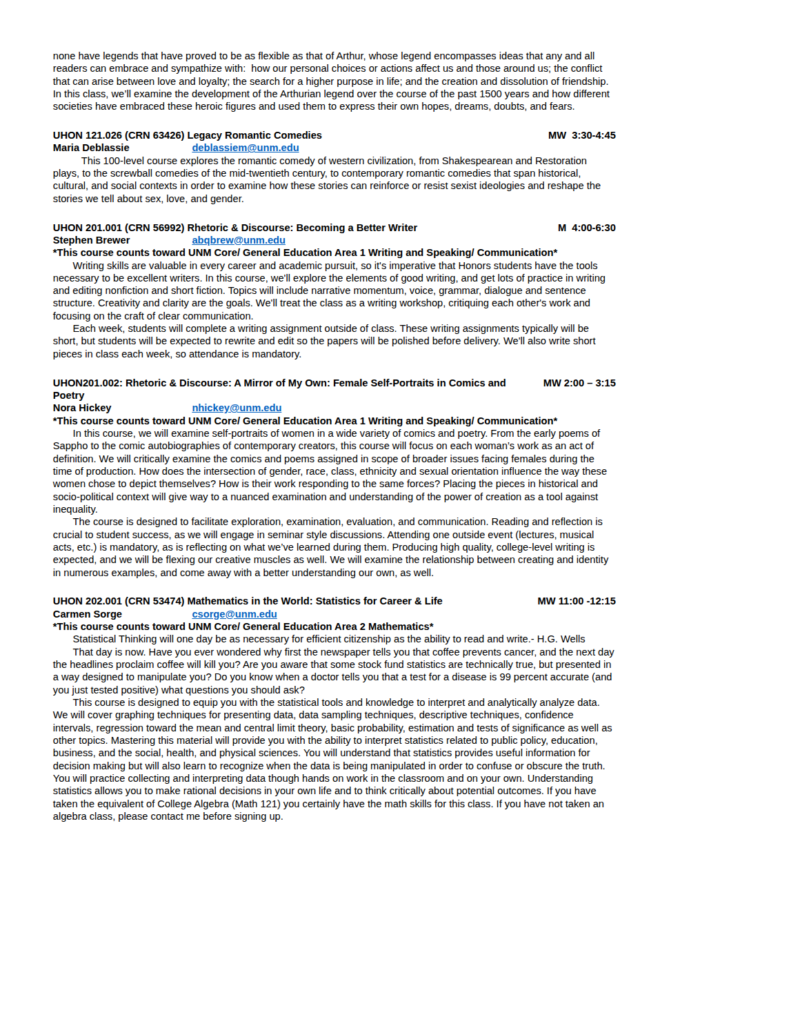none have legends that have proved to be as flexible as that of Arthur, whose legend encompasses ideas that any and all readers can embrace and sympathize with: how our personal choices or actions affect us and those around us; the conflict that can arise between love and loyalty; the search for a higher purpose in life; and the creation and dissolution of friendship. In this class, we’ll examine the development of the Arthurian legend over the course of the past 1500 years and how different societies have embraced these heroic figures and used them to express their own hopes, dreams, doubts, and fears.
UHON 121.026 (CRN 63426) Legacy Romantic Comedies MW 3:30-4:45
Maria Deblassie deblassiem@unm.edu
This 100-level course explores the romantic comedy of western civilization, from Shakespearean and Restoration plays, to the screwball comedies of the mid-twentieth century, to contemporary romantic comedies that span historical, cultural, and social contexts in order to examine how these stories can reinforce or resist sexist ideologies and reshape the stories we tell about sex, love, and gender.
UHON 201.001 (CRN 56992) Rhetoric & Discourse: Becoming a Better Writer M 4:00-6:30
Stephen Brewer abqbrew@unm.edu
*This course counts toward UNM Core/ General Education Area 1 Writing and Speaking/ Communication*
Writing skills are valuable in every career and academic pursuit, so it's imperative that Honors students have the tools necessary to be excellent writers. In this course, we'll explore the elements of good writing, and get lots of practice in writing and editing nonfiction and short fiction. Topics will include narrative momentum, voice, grammar, dialogue and sentence structure. Creativity and clarity are the goals. We'll treat the class as a writing workshop, critiquing each other's work and focusing on the craft of clear communication.
Each week, students will complete a writing assignment outside of class. These writing assignments typically will be short, but students will be expected to rewrite and edit so the papers will be polished before delivery. We'll also write short pieces in class each week, so attendance is mandatory.
UHON201.002: Rhetoric & Discourse: A Mirror of My Own: Female Self-Portraits in Comics and Poetry MW 2:00 – 3:15
Nora Hickey nhickey@unm.edu
*This course counts toward UNM Core/ General Education Area 1 Writing and Speaking/ Communication*
In this course, we will examine self-portraits of women in a wide variety of comics and poetry. From the early poems of Sappho to the comic autobiographies of contemporary creators, this course will focus on each woman’s work as an act of definition. We will critically examine the comics and poems assigned in scope of broader issues facing females during the time of production. How does the intersection of gender, race, class, ethnicity and sexual orientation influence the way these women chose to depict themselves? How is their work responding to the same forces? Placing the pieces in historical and socio-political context will give way to a nuanced examination and understanding of the power of creation as a tool against inequality.
The course is designed to facilitate exploration, examination, evaluation, and communication. Reading and reflection is crucial to student success, as we will engage in seminar style discussions. Attending one outside event (lectures, musical acts, etc.) is mandatory, as is reflecting on what we’ve learned during them. Producing high quality, college-level writing is expected, and we will be flexing our creative muscles as well. We will examine the relationship between creating and identity in numerous examples, and come away with a better understanding our own, as well.
UHON 202.001 (CRN 53474) Mathematics in the World: Statistics for Career & Life MW 11:00 -12:15
Carmen Sorge csorge@unm.edu
*This course counts toward UNM Core/ General Education Area 2 Mathematics*
Statistical Thinking will one day be as necessary for efficient citizenship as the ability to read and write.- H.G. Wells
That day is now. Have you ever wondered why first the newspaper tells you that coffee prevents cancer, and the next day the headlines proclaim coffee will kill you? Are you aware that some stock fund statistics are technically true, but presented in a way designed to manipulate you? Do you know when a doctor tells you that a test for a disease is 99 percent accurate (and you just tested positive) what questions you should ask?
This course is designed to equip you with the statistical tools and knowledge to interpret and analytically analyze data. We will cover graphing techniques for presenting data, data sampling techniques, descriptive techniques, confidence intervals, regression toward the mean and central limit theory, basic probability, estimation and tests of significance as well as other topics. Mastering this material will provide you with the ability to interpret statistics related to public policy, education, business, and the social, health, and physical sciences. You will understand that statistics provides useful information for decision making but will also learn to recognize when the data is being manipulated in order to confuse or obscure the truth. You will practice collecting and interpreting data though hands on work in the classroom and on your own. Understanding statistics allows you to make rational decisions in your own life and to think critically about potential outcomes. If you have taken the equivalent of College Algebra (Math 121) you certainly have the math skills for this class. If you have not taken an algebra class, please contact me before signing up.